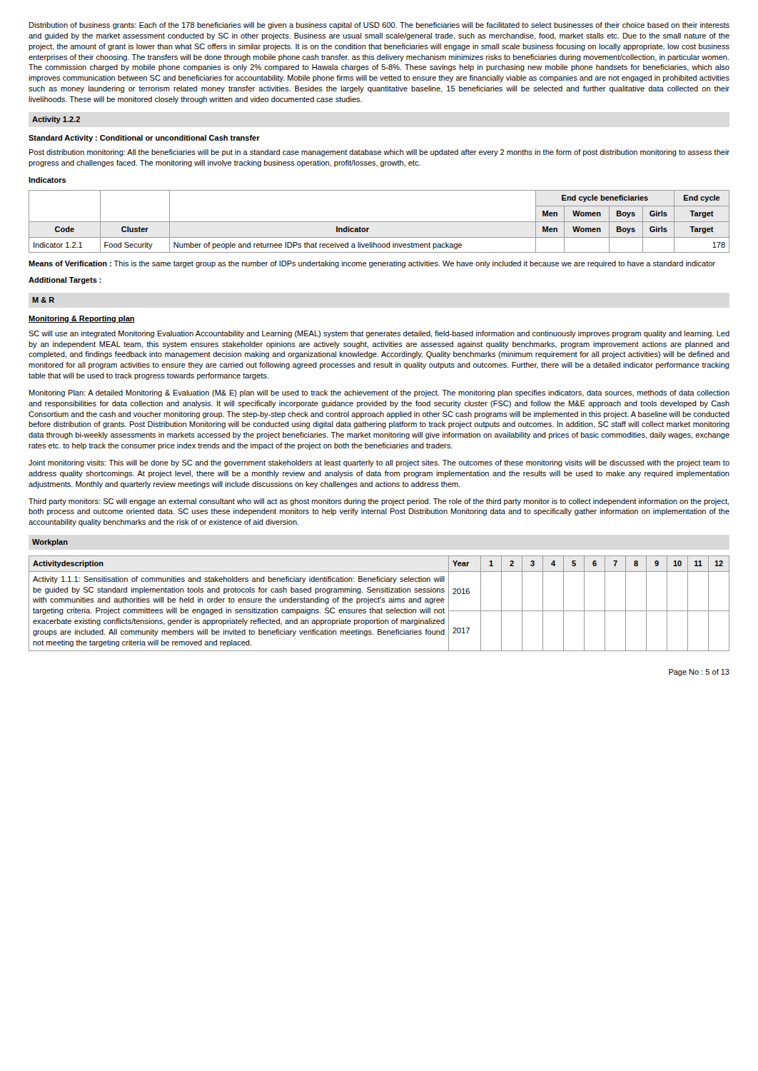Distribution of business grants: Each of the 178 beneficiaries will be given a business capital of USD 600. The beneficiaries will be facilitated to select businesses of their choice based on their interests and guided by the market assessment conducted by SC in other projects. Business are usual small scale/general trade, such as merchandise, food, market stalls etc. Due to the small nature of the project, the amount of grant is lower than what SC offers in similar projects. It is on the condition that beneficiaries will engage in small scale business focusing on locally appropriate, low cost business enterprises of their choosing. The transfers will be done through mobile phone cash transfer. as this delivery mechanism minimizes risks to beneficiaries during movement/collection, in particular women. The commission charged by mobile phone companies is only 2% compared to Hawala charges of 5-8%. These savings help in purchasing new mobile phone handsets for beneficiaries, which also improves communication between SC and beneficiaries for accountability. Mobile phone firms will be vetted to ensure they are financially viable as companies and are not engaged in prohibited activities such as money laundering or terrorism related money transfer activities. Besides the largely quantitative baseline, 15 beneficiaries will be selected and further qualitative data collected on their livelihoods. These will be monitored closely through written and video documented case studies.
Activity 1.2.2
Standard Activity : Conditional or unconditional Cash transfer
Post distribution monitoring: All the beneficiaries will be put in a standard case management database which will be updated after every 2 months in the form of post distribution monitoring to assess their progress and challenges faced. The monitoring will involve tracking business operation, profit/losses, growth, etc.
Indicators
| | | | End cycle beneficiaries | End cycle |
| Men | Women | Boys | Girls | Target |
| Code | Cluster | Indicator | Men | Women | Boys | Girls | Target |
| Indicator 1.2.1 | Food Security | Number of people and returnee IDPs that received a livelihood investment package | | | | | 178 |
Means of Verification : This is the same target group as the number of IDPs undertaking income generating activities. We have only included it because we are required to have a standard indicator
Additional Targets :
M & R
Monitoring & Reporting plan
SC will use an integrated Monitoring Evaluation Accountability and Learning (MEAL) system that generates detailed, field-based information and continuously improves program quality and learning. Led by an independent MEAL team, this system ensures stakeholder opinions are actively sought, activities are assessed against quality benchmarks, program improvement actions are planned and completed, and findings feedback into management decision making and organizational knowledge. Accordingly, Quality benchmarks (minimum requirement for all project activities) will be defined and monitored for all program activities to ensure they are carried out following agreed processes and result in quality outputs and outcomes. Further, there will be a detailed indicator performance tracking table that will be used to track progress towards performance targets.
Monitoring Plan: A detailed Monitoring & Evaluation (M& E) plan will be used to track the achievement of the project. The monitoring plan specifies indicators, data sources, methods of data collection and responsibilities for data collection and analysis. It will specifically incorporate guidance provided by the food security cluster (FSC) and follow the M&E approach and tools developed by Cash Consortium and the cash and voucher monitoring group. The step-by-step check and control approach applied in other SC cash programs will be implemented in this project. A baseline will be conducted before distribution of grants. Post Distribution Monitoring will be conducted using digital data gathering platform to track project outputs and outcomes. In addition, SC staff will collect market monitoring data through bi-weekly assessments in markets accessed by the project beneficiaries. The market monitoring will give information on availability and prices of basic commodities, daily wages, exchange rates etc. to help track the consumer price index trends and the impact of the project on both the beneficiaries and traders.
Joint monitoring visits: This will be done by SC and the government stakeholders at least quarterly to all project sites. The outcomes of these monitoring visits will be discussed with the project team to address quality shortcomings. At project level, there will be a monthly review and analysis of data from program implementation and the results will be used to make any required implementation adjustments. Monthly and quarterly review meetings will include discussions on key challenges and actions to address them.
Third party monitors: SC will engage an external consultant who will act as ghost monitors during the project period. The role of the third party monitor is to collect independent information on the project, both process and outcome oriented data. SC uses these independent monitors to help verify internal Post Distribution Monitoring data and to specifically gather information on implementation of the accountability quality benchmarks and the risk of or existence of aid diversion.
Workplan
| Activitydescription | Year | 1 | 2 | 3 | 4 | 5 | 6 | 7 | 8 | 9 | 10 | 11 | 12 |
| --- | --- | --- | --- | --- | --- | --- | --- | --- | --- | --- | --- | --- | --- |
| Activity 1.1.1: Sensitisation of communities and stakeholders and beneficiary identification: Beneficiary selection will be guided by SC standard implementation tools and protocols for cash based programming. Sensitization sessions with communities and authorities will be held in order to ensure the understanding of the project's aims and agree targeting criteria. Project committees will be engaged in sensitization campaigns. SC ensures that selection will not exacerbate existing conflicts/tensions, gender is appropriately reflected, and an appropriate proportion of marginalized groups are included. All community members will be invited to beneficiary verification meetings. Beneficiaries found not meeting the targeting criteria will be removed and replaced. | 2016 | | | | | | | | | | | | |
| 2017 | | | | | | | | | | | | |
Page No : 5 of 13